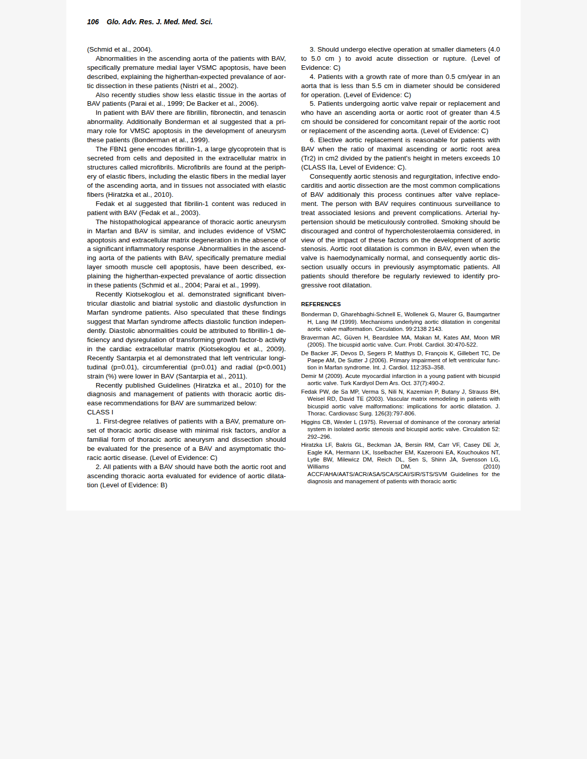106 Glo. Adv. Res. J. Med. Med. Sci.
(Schmid et al., 2004).
Abnormalities in the ascending aorta of the patients with BAV, specifically premature medial layer VSMC apoptosis, have been described, explaining the higherthan-expected prevalance of aortic dissection in these patients (Nistri et al., 2002).
Also recently studies show less elastic tissue in the aortas of BAV patients (Parai et al., 1999; De Backer et al., 2006).
In patient with BAV there are fibrillin, fibronectin, and tenascin abnormality. Additionally Bonderman et al suggested that a primary role for VMSC apoptosis in the development of aneurysm these patients (Bonderman et al., 1999).
The FBN1 gene encodes fibrillin-1, a large glycoprotein that is secreted from cells and deposited in the extracellular matrix in structures called microfibrils. Microfibrils are found at the periphery of elastic fibers, including the elastic fibers in the medial layer of the ascending aorta, and in tissues not associated with elastic fibers (Hiratzka et al., 2010).
Fedak et al suggested that fibrilin-1 content was reduced in patient with BAV (Fedak et al., 2003).
The histopathological appearance of thoracic aortic aneurysm in Marfan and BAV is similar, and includes evidence of VSMC apoptosis and extracellular matrix degeneration in the absence of a significant inflammatory response .Abnormalities in the ascending aorta of the patients with BAV, specifically premature medial layer smooth muscle cell apoptosis, have been described, explaining the higherthan-expected prevalance of aortic dissection in these patients (Schmid et al., 2004; Parai et al., 1999).
Recently Kiotsekoglou et al. demonstrated significant biventricular diastolic and biatrial systolic and diastolic dysfunction in Marfan syndrome patients. Also speculated that these findings suggest that Marfan syndrome affects diastolic function independently. Diastolic abnormalities could be attributed to fibrillin-1 deficiency and dysregulation of transforming growth factor-b activity in the cardiac extracellular matrix (Kiotsekoglou et al., 2009). Recently Santarpia et al demonstrated that left ventricular longitudinal (p=0.01), circumferential (p=0.01) and radial (p<0.001) strain (%) were lower in BAV (Santarpia et al., 2011).
Recently published Guidelines (Hiratzka et al., 2010) for the diagnosis and management of patients with thoracic aortic disease recommendations for BAV are summarized below:
CLASS I
1. First-degree relatives of patients with a BAV, premature onset of thoracic aortic disease with minimal risk factors, and/or a familial form of thoracic aortic aneurysm and dissection should be evaluated for the presence of a BAV and asymptomatic thoracic aortic disease. (Level of Evidence: C)
2. All patients with a BAV should have both the aortic root and ascending thoracic aorta evaluated for evidence of aortic dilatation (Level of Evidence: B)
3. Should undergo elective operation at smaller diameters (4.0 to 5.0 cm ) to avoid acute dissection or rupture. (Level of Evidence: C)
4. Patients with a growth rate of more than 0.5 cm/year in an aorta that is less than 5.5 cm in diameter should be considered for operation. (Level of Evidence: C)
5. Patients undergoing aortic valve repair or replacement and who have an ascending aorta or aortic root of greater than 4.5 cm should be considered for concomitant repair of the aortic root or replacement of the ascending aorta. (Level of Evidence: C)
6. Elective aortic replacement is reasonable for patients with BAV when the ratio of maximal ascending or aortic root area (Tr2) in cm2 divided by the patient's height in meters exceeds 10 (CLASS IIa, Level of Evidence: C).
Consequently aortic stenosis and regurgitation, infective endocarditis and aortic dissection are the most common complications of BAV additionaly this process continues after valve replacement. The person with BAV requires continuous surveillance to treat associated lesions and prevent complications. Arterial hypertension should be meticulously controlled. Smoking should be discouraged and control of hypercholesterolaemia considered, in view of the impact of these factors on the development of aortic stenosis. Aortic root dilatation is common in BAV, even when the valve is haemodynamically normal, and consequently aortic dissection usually occurs in previously asymptomatic patients. All patients should therefore be regularly reviewed to identify progressive root dilatation.
REFERENCES
Bonderman D, Gharehbaghi-Schnell E, Wollenek G, Maurer G, Baumgartner H, Lang IM (1999). Mechanisms underlying aortic dilatation in congenital aortic valve malformation. Circulation. 99:2138 2143.
Braverman AC, Güven H, Beardslee MA, Makan M, Kates AM, Moon MR (2005). The bicuspid aortic valve. Curr. Probl. Cardiol. 30:470-522.
De Backer JF, Devos D, Segers P, Matthys D, François K, Gillebert TC, De Paepe AM, De Sutter J (2006). Primary impairment of left ventricular function in Marfan syndrome. Int. J. Cardiol. 112:353–358.
Demir M (2009). Acute myocardial infarction in a young patient with bicuspid aortic valve. Turk Kardiyol Dern Ars. Oct. 37(7):490-2.
Fedak PW, de Sa MP, Verma S, Nili N, Kazemian P, Butany J, Strauss BH, Weisel RD, David TE (2003). Vascular matrix remodeling in patients with bicuspid aortic valve malformations: implications for aortic dilatation. J. Thorac. Cardiovasc Surg. 126(3):797-806.
Higgins CB, Wexler L (1975). Reversal of dominance of the coronary arterial system in isolated aortic stenosis and bicuspid aortic valve. Circulation 52: 292–296.
Hiratzka LF, Bakris GL, Beckman JA, Bersin RM, Carr VF, Casey DE Jr, Eagle KA, Hermann LK, Isselbacher EM, Kazerooni EA, Kouchoukos NT, Lytle BW, Milewicz DM, Reich DL, Sen S, Shinn JA, Svensson LG, Williams DM. (2010) ACCF/AHA/AATS/ACR/ASA/SCA/SCAI/SIR/STS/SVM Guidelines for the diagnosis and management of patients with thoracic aortic